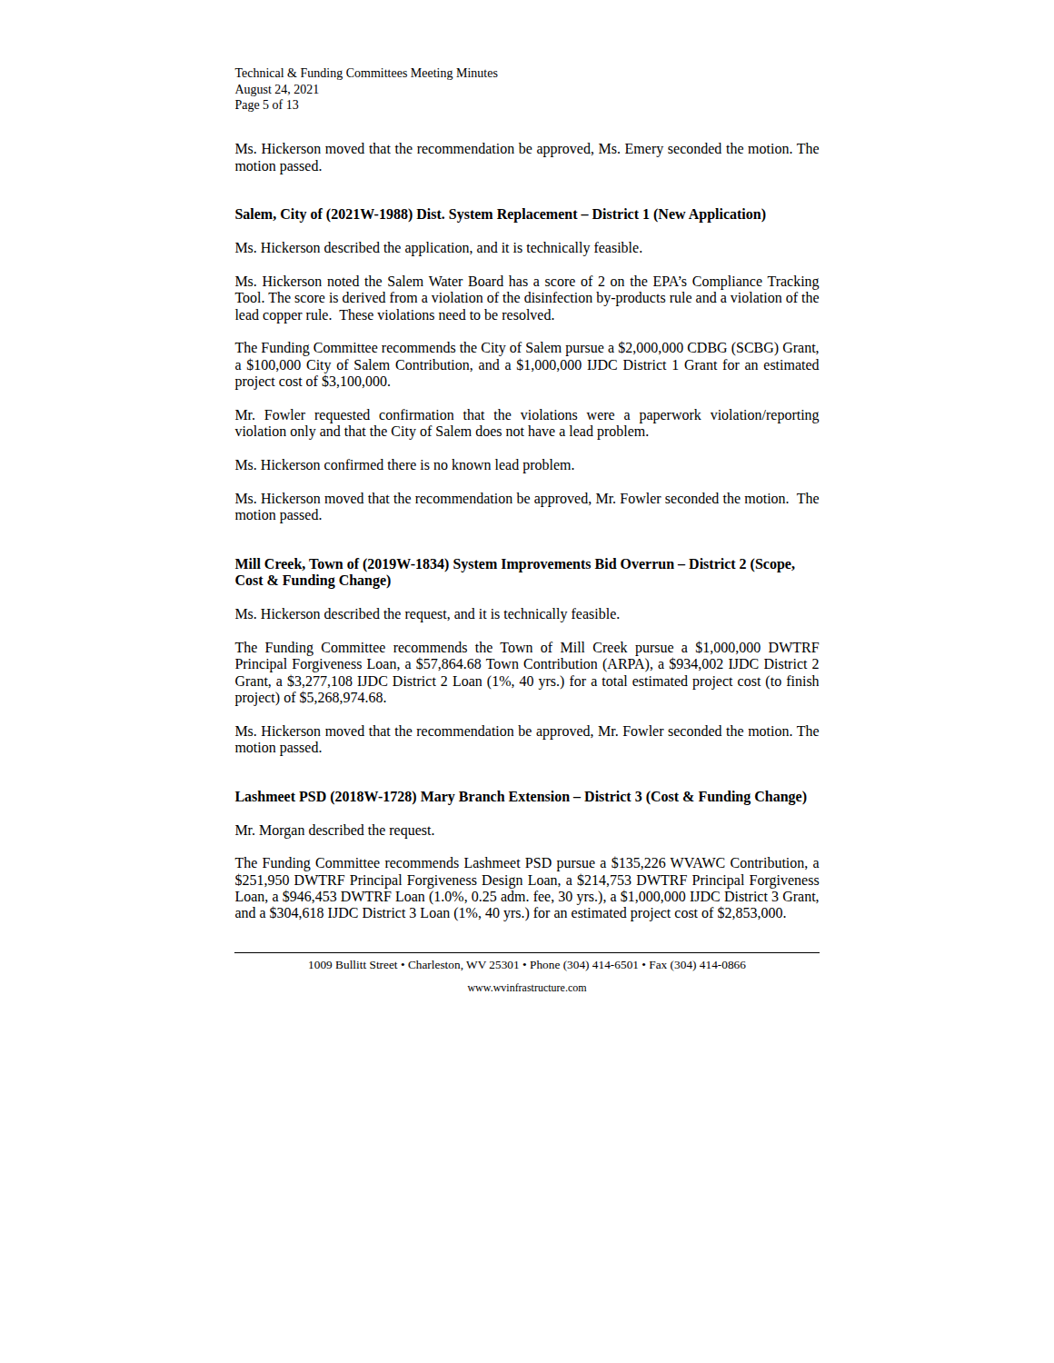Technical & Funding Committees Meeting Minutes
August 24, 2021
Page 5 of 13
Ms. Hickerson moved that the recommendation be approved, Ms. Emery seconded the motion. The motion passed.
Salem, City of (2021W-1988) Dist. System Replacement – District 1 (New Application)
Ms. Hickerson described the application, and it is technically feasible.
Ms. Hickerson noted the Salem Water Board has a score of 2 on the EPA’s Compliance Tracking Tool. The score is derived from a violation of the disinfection by-products rule and a violation of the lead copper rule. These violations need to be resolved.
The Funding Committee recommends the City of Salem pursue a $2,000,000 CDBG (SCBG) Grant, a $100,000 City of Salem Contribution, and a $1,000,000 IJDC District 1 Grant for an estimated project cost of $3,100,000.
Mr. Fowler requested confirmation that the violations were a paperwork violation/reporting violation only and that the City of Salem does not have a lead problem.
Ms. Hickerson confirmed there is no known lead problem.
Ms. Hickerson moved that the recommendation be approved, Mr. Fowler seconded the motion. The motion passed.
Mill Creek, Town of (2019W-1834) System Improvements Bid Overrun – District 2 (Scope, Cost & Funding Change)
Ms. Hickerson described the request, and it is technically feasible.
The Funding Committee recommends the Town of Mill Creek pursue a $1,000,000 DWTRF Principal Forgiveness Loan, a $57,864.68 Town Contribution (ARPA), a $934,002 IJDC District 2 Grant, a $3,277,108 IJDC District 2 Loan (1%, 40 yrs.) for a total estimated project cost (to finish project) of $5,268,974.68.
Ms. Hickerson moved that the recommendation be approved, Mr. Fowler seconded the motion. The motion passed.
Lashmeet PSD (2018W-1728) Mary Branch Extension – District 3 (Cost & Funding Change)
Mr. Morgan described the request.
The Funding Committee recommends Lashmeet PSD pursue a $135,226 WVAWC Contribution, a $251,950 DWTRF Principal Forgiveness Design Loan, a $214,753 DWTRF Principal Forgiveness Loan, a $946,453 DWTRF Loan (1.0%, 0.25 adm. fee, 30 yrs.), a $1,000,000 IJDC District 3 Grant, and a $304,618 IJDC District 3 Loan (1%, 40 yrs.) for an estimated project cost of $2,853,000.
1009 Bullitt Street • Charleston, WV 25301 • Phone (304) 414-6501 • Fax (304) 414-0866
www.wvinfrastructure.com